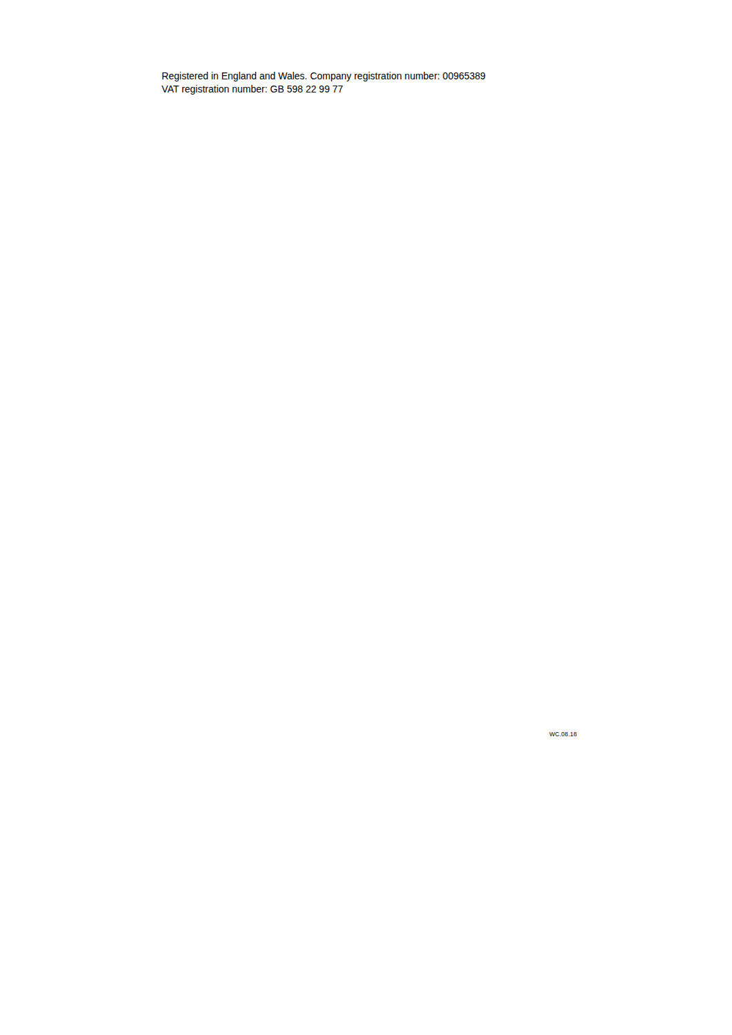Registered in England and Wales. Company registration number: 00965389
VAT registration number: GB 598 22 99 77
WC.08.18